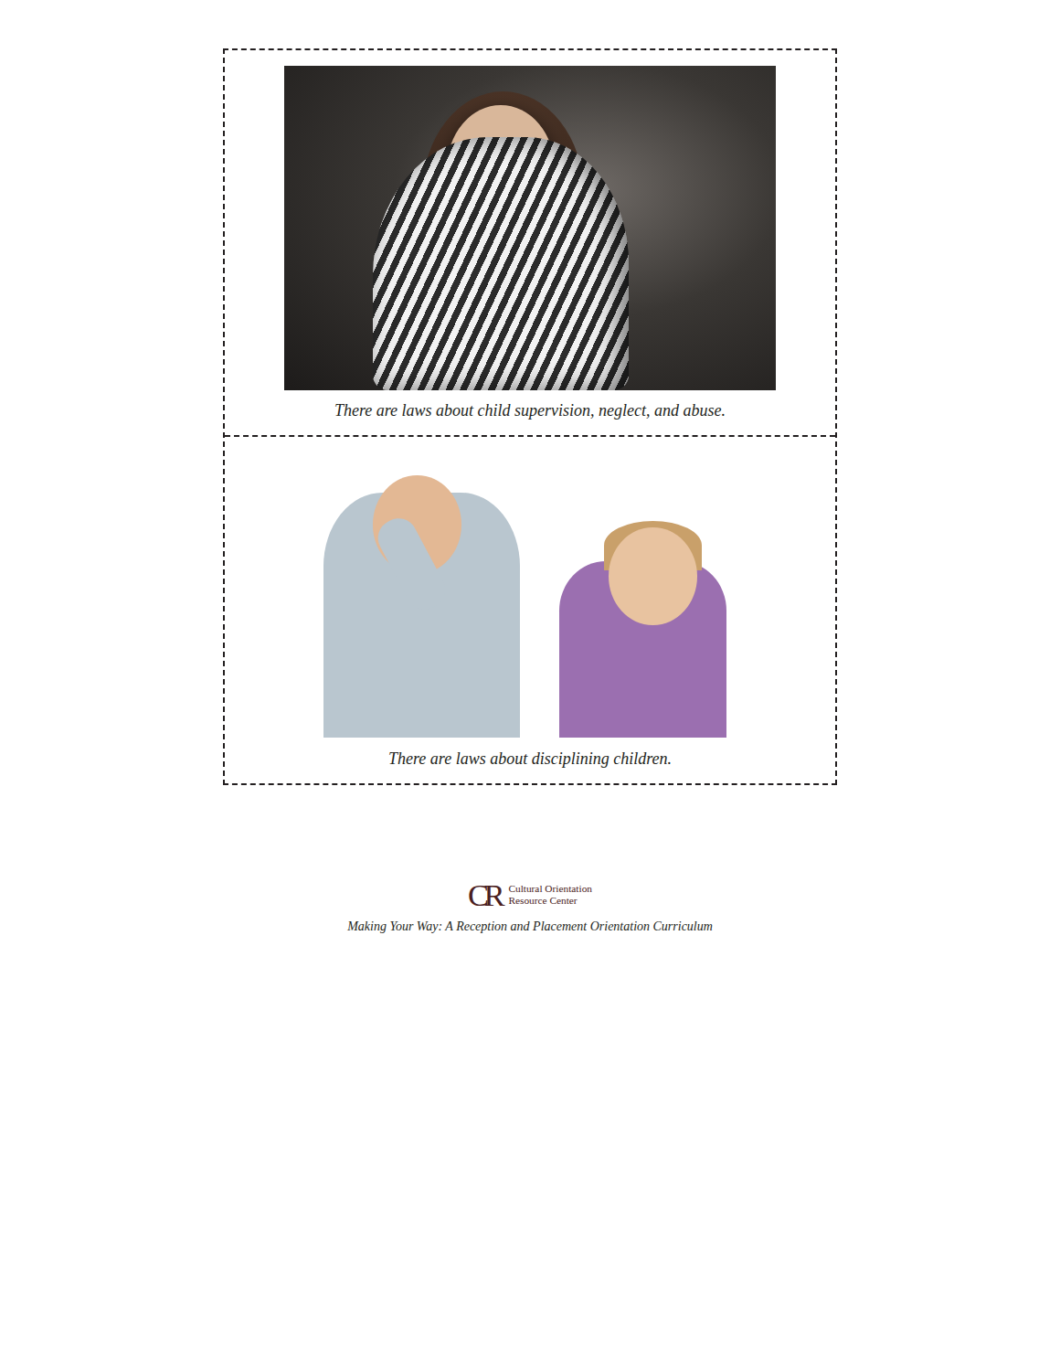There are laws about child supervision, neglect, and abuse.
There are laws about disciplining children.
CR Cultural Orientation
Resource Center
Making Your Way: A Reception and Placement Orientation Curriculum